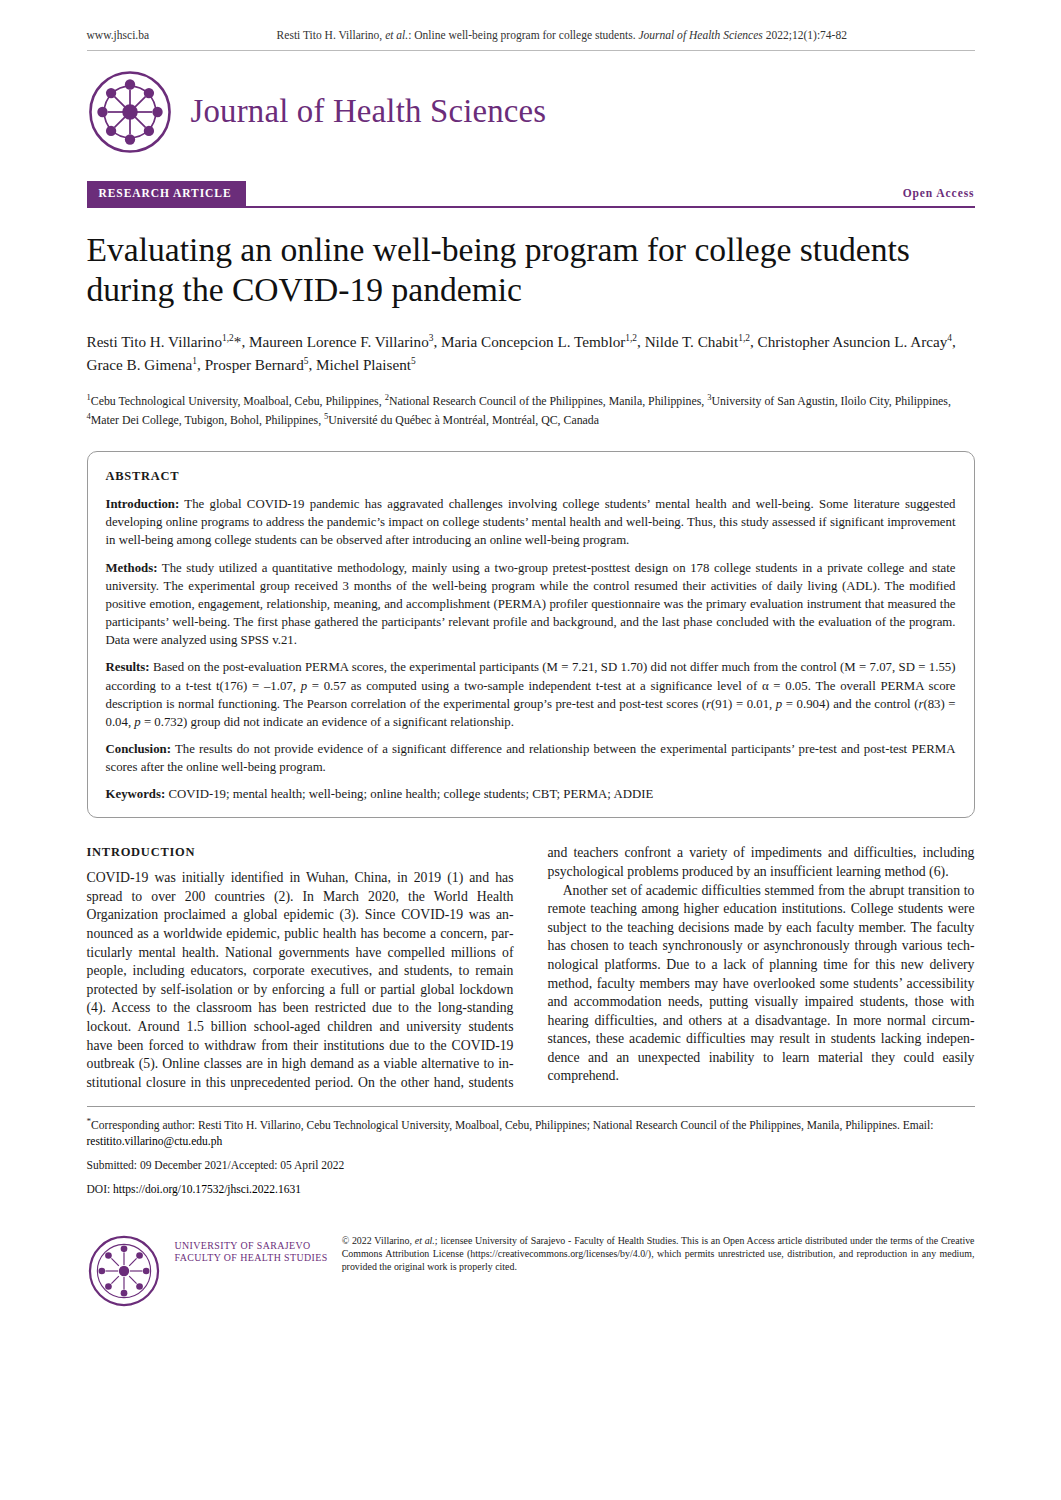www.jhsci.ba
Resti Tito H. Villarino, et al.: Online well-being program for college students. Journal of Health Sciences 2022;12(1):74-82
Journal of Health Sciences
RESEARCH ARTICLE
Open Access
Evaluating an online well-being program for college students during the COVID-19 pandemic
Resti Tito H. Villarino1,2*, Maureen Lorence F. Villarino3, Maria Concepcion L. Temblor1,2, Nilde T. Chabit1,2, Christopher Asuncion L. Arcay4, Grace B. Gimena1, Prosper Bernard5, Michel Plaisent5
1Cebu Technological University, Moalboal, Cebu, Philippines, 2National Research Council of the Philippines, Manila, Philippines, 3University of San Agustin, Iloilo City, Philippines, 4Mater Dei College, Tubigon, Bohol, Philippines, 5Université du Québec à Montréal, Montréal, QC, Canada
Abstract
Introduction: The global COVID-19 pandemic has aggravated challenges involving college students’ mental health and well-being. Some literature suggested developing online programs to address the pandemic’s impact on college students’ mental health and well-being. Thus, this study assessed if significant improvement in well-being among college students can be observed after introducing an online well-being program.
Methods: The study utilized a quantitative methodology, mainly using a two-group pretest-posttest design on 178 college students in a private college and state university. The experimental group received 3 months of the well-being program while the control resumed their activities of daily living (ADL). The modified positive emotion, engagement, relationship, meaning, and accomplishment (PERMA) profiler questionnaire was the primary evaluation instrument that measured the participants’ well-being. The first phase gathered the participants’ relevant profile and background, and the last phase concluded with the evaluation of the program. Data were analyzed using SPSS v.21.
Results: Based on the post-evaluation PERMA scores, the experimental participants (M = 7.21, SD 1.70) did not differ much from the control (M = 7.07, SD = 1.55) according to a t-test t(176) = –1.07, p = 0.57 as computed using a two-sample independent t-test at a significance level of α = 0.05. The overall PERMA score description is normal functioning. The Pearson correlation of the experimental group’s pre-test and post-test scores (r(91) = 0.01, p = 0.904) and the control (r(83) = 0.04, p = 0.732) group did not indicate an evidence of a significant relationship.
Conclusion: The results do not provide evidence of a significant difference and relationship between the experimental participants’ pre-test and post-test PERMA scores after the online well-being program.
Keywords: COVID-19; mental health; well-being; online health; college students; CBT; PERMA; ADDIE
Introduction
COVID-19 was initially identified in Wuhan, China, in 2019 (1) and has spread to over 200 countries (2). In March 2020, the World Health Organization proclaimed a global epidemic (3). Since COVID-19 was announced as a worldwide epidemic, public health has become a concern, particularly mental health. National governments have compelled millions of people, including educators, corporate executives, and students, to remain protected by self-isolation or by enforcing a full or partial global lockdown (4). Access to the classroom has been restricted due to the long-standing lockout. Around 1.5 billion school-aged children and university students have been forced to withdraw from their institutions due to the COVID-19 outbreak (5). Online classes are in high demand as a viable alternative to institutional closure in this unprecedented period. On the other hand, students and teachers confront a variety of impediments and difficulties, including psychological problems produced by an insufficient learning method (6).
Another set of academic difficulties stemmed from the abrupt transition to remote teaching among higher education institutions. College students were subject to the teaching decisions made by each faculty member. The faculty has chosen to teach synchronously or asynchronously through various technological platforms. Due to a lack of planning time for this new delivery method, faculty members may have overlooked some students’ accessibility and accommodation needs, putting visually impaired students, those with hearing difficulties, and others at a disadvantage. In more normal circumstances, these academic difficulties may result in students lacking independence and an unexpected inability to learn material they could easily comprehend.
*Corresponding author: Resti Tito H. Villarino, Cebu Technological University, Moalboal, Cebu, Philippines; National Research Council of the Philippines, Manila, Philippines. Email: restitito.villarino@ctu.edu.ph
Submitted: 09 December 2021/Accepted: 05 April 2022
DOI: https://doi.org/10.17532/jhsci.2022.1631
UNIVERSITY OF SARAJEVO
FACULTY OF HEALTH STUDIES
© 2022 Villarino, et al.; licensee University of Sarajevo - Faculty of Health Studies. This is an Open Access article distributed under the terms of the Creative Commons Attribution License (https://creativecommons.org/licenses/by/4.0/), which permits unrestricted use, distribution, and reproduction in any medium, provided the original work is properly cited.